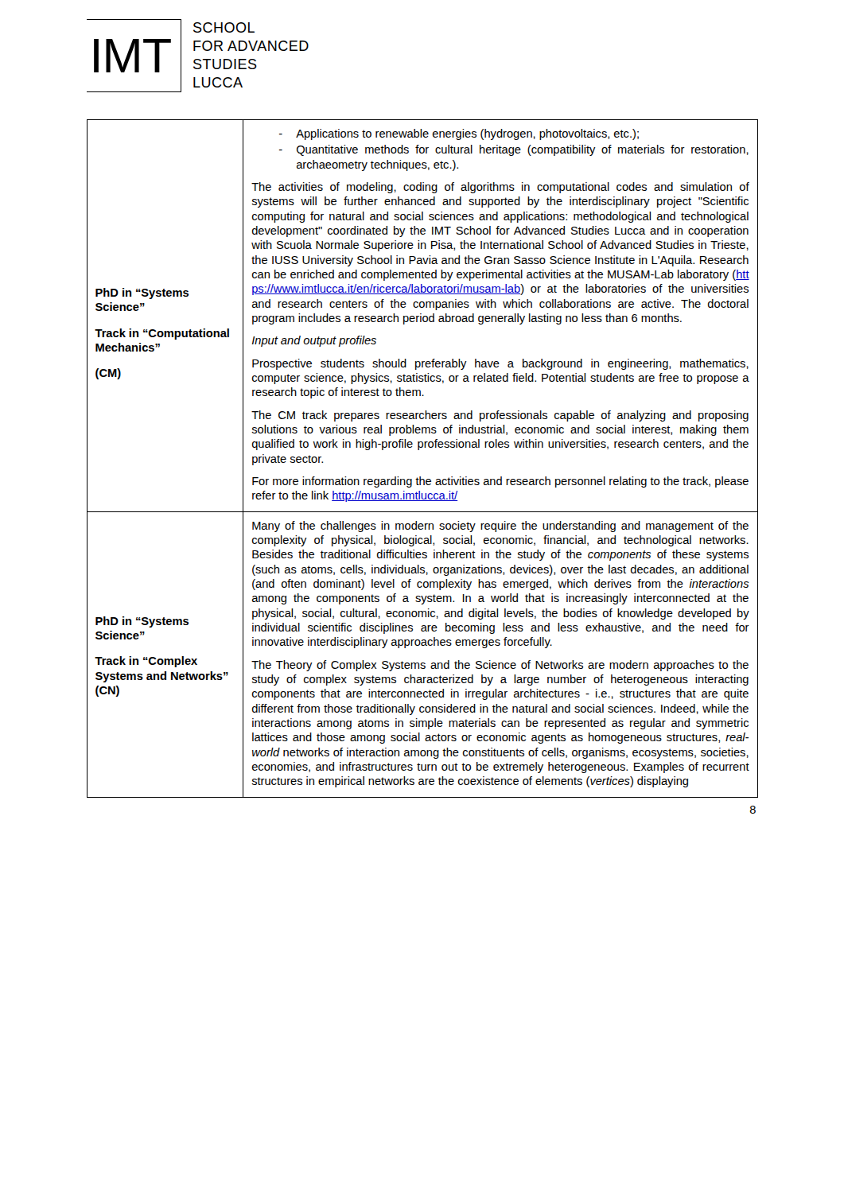IMT
School for Advanced Studies Lucca
| PhD in “Systems Science” Track in “Computational Mechanics” (CM) | Applications to renewable energies (hydrogen, photovoltaics, etc.); Quantitative methods for cultural heritage (compatibility of materials for restoration, archaeometry techniques, etc.). The activities of modeling, coding of algorithms in computational codes and simulation of systems will be further enhanced and supported by the interdisciplinary project "Scientific computing for natural and social sciences and applications: methodological and technological development" coordinated by the IMT School for Advanced Studies Lucca and in cooperation with Scuola Normale Superiore in Pisa, the International School of Advanced Studies in Trieste, the IUSS University School in Pavia and the Gran Sasso Science Institute in L'Aquila. Research can be enriched and complemented by experimental activities at the MUSAM-Lab laboratory ( https://www.imtlucca.it/en/ricerca/laboratori/musam-lab ) or at the laboratories of the universities and research centers of the companies with which collaborations are active. The doctoral program includes a research period abroad generally lasting no less than 6 months. Input and output profiles Prospective students should preferably have a background in engineering, mathematics, computer science, physics, statistics, or a related field. Potential students are free to propose a research topic of interest to them. The CM track prepares researchers and professionals capable of analyzing and proposing solutions to various real problems of industrial, economic and social interest, making them qualified to work in high-profile professional roles within universities, research centers, and the private sector. For more information regarding the activities and research personnel relating to the track, please refer to the link http://musam.imtlucca.it/ |
| PhD in “Systems Science” Track in “Complex Systems and Networks” (CN) | Many of the challenges in modern society require the understanding and management of the complexity of physical, biological, social, economic, financial, and technological networks. Besides the traditional difficulties inherent in the study of the components of these systems (such as atoms, cells, individuals, organizations, devices), over the last decades, an additional (and often dominant) level of complexity has emerged, which derives from the interactions among the components of a system. In a world that is increasingly interconnected at the physical, social, cultural, economic, and digital levels, the bodies of knowledge developed by individual scientific disciplines are becoming less and less exhaustive, and the need for innovative interdisciplinary approaches emerges forcefully. The Theory of Complex Systems and the Science of Networks are modern approaches to the study of complex systems characterized by a large number of heterogeneous interacting components that are interconnected in irregular architectures - i.e., structures that are quite different from those traditionally considered in the natural and social sciences. Indeed, while the interactions among atoms in simple materials can be represented as regular and symmetric lattices and those among social actors or economic agents as homogeneous structures, real-world networks of interaction among the constituents of cells, organisms, ecosystems, societies, economies, and infrastructures turn out to be extremely heterogeneous. Examples of recurrent structures in empirical networks are the coexistence of elements ( vertices ) displaying |
8